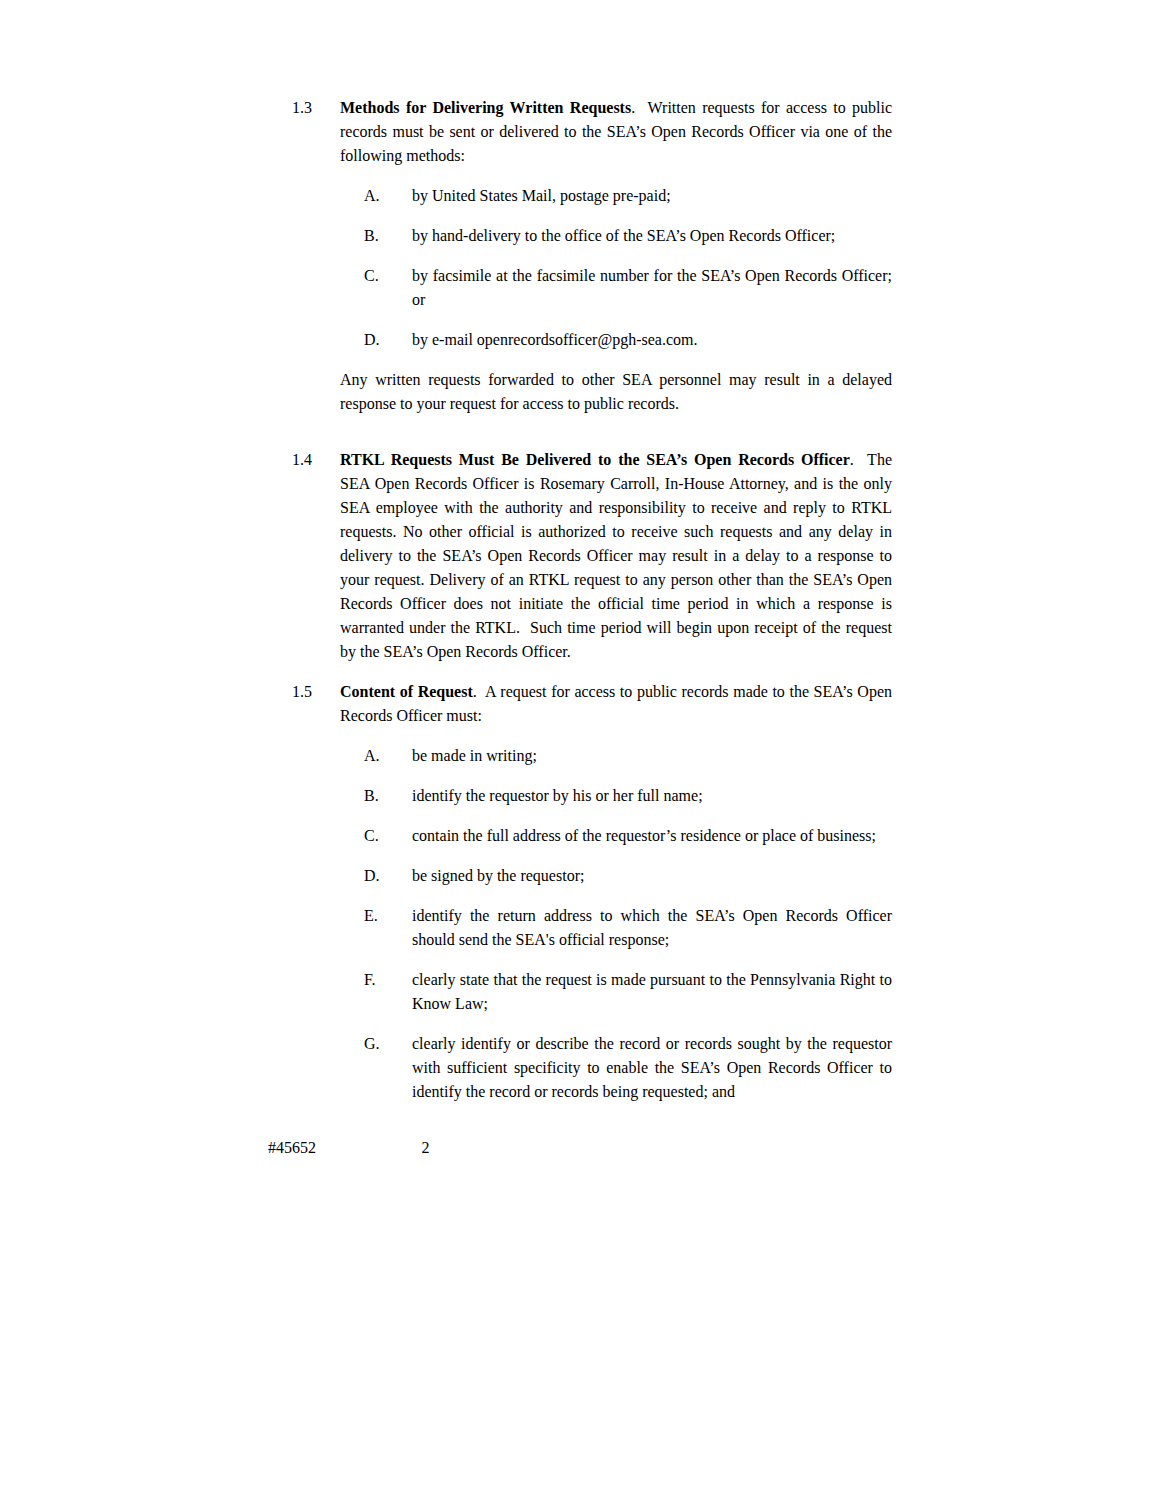1.3
Methods for Delivering Written Requests. Written requests for access to public records must be sent or delivered to the SEA’s Open Records Officer via one of the following methods:
A.
by United States Mail, postage pre-paid;
B.
by hand-delivery to the office of the SEA’s Open Records Officer;
C.
by facsimile at the facsimile number for the SEA’s Open Records Officer; or
D.
by e-mail openrecordsofficer@pgh-sea.com.
Any written requests forwarded to other SEA personnel may result in a delayed response to your request for access to public records.
1.4
RTKL Requests Must Be Delivered to the SEA’s Open Records Officer. The SEA Open Records Officer is Rosemary Carroll, In-House Attorney, and is the only SEA employee with the authority and responsibility to receive and reply to RTKL requests. No other official is authorized to receive such requests and any delay in delivery to the SEA’s Open Records Officer may result in a delay to a response to your request. Delivery of an RTKL request to any person other than the SEA’s Open Records Officer does not initiate the official time period in which a response is warranted under the RTKL. Such time period will begin upon receipt of the request by the SEA’s Open Records Officer.
1.5
Content of Request. A request for access to public records made to the SEA’s Open Records Officer must:
A.
be made in writing;
B.
identify the requestor by his or her full name;
C.
contain the full address of the requestor’s residence or place of business;
D.
be signed by the requestor;
E.
identify the return address to which the SEA’s Open Records Officer should send the SEA's official response;
F.
clearly state that the request is made pursuant to the Pennsylvania Right to Know Law;
G.
clearly identify or describe the record or records sought by the requestor with sufficient specificity to enable the SEA’s Open Records Officer to identify the record or records being requested; and
#45652 2